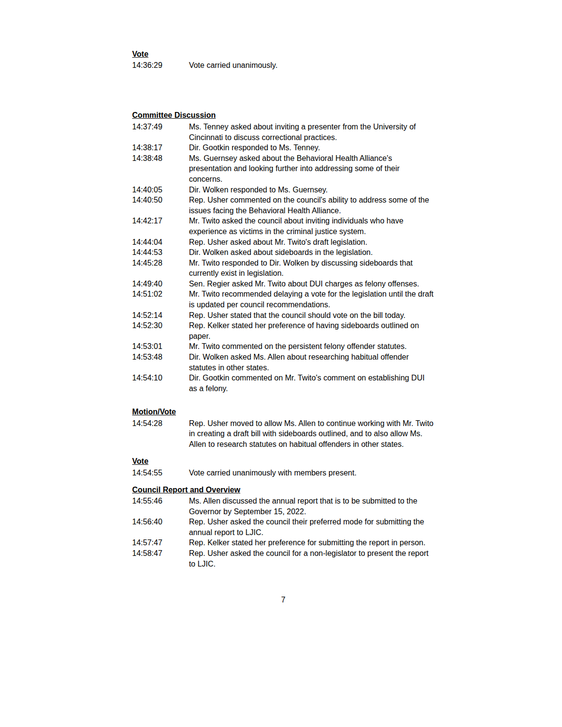Vote
| 14:36:29 | Vote carried unanimously. |
Committee Discussion
| 14:37:49 | Ms. Tenney asked about inviting a presenter from the University of Cincinnati to discuss correctional practices. |
| 14:38:17 | Dir. Gootkin responded to Ms. Tenney. |
| 14:38:48 | Ms. Guernsey asked about the Behavioral Health Alliance's presentation and looking further into addressing some of their concerns. |
| 14:40:05 | Dir. Wolken responded to Ms. Guernsey. |
| 14:40:50 | Rep. Usher commented on the council's ability to address some of the issues facing the Behavioral Health Alliance. |
| 14:42:17 | Mr. Twito asked the council about inviting individuals who have experience as victims in the criminal justice system. |
| 14:44:04 | Rep. Usher asked about Mr. Twito's draft legislation. |
| 14:44:53 | Dir. Wolken asked about sideboards in the legislation. |
| 14:45:28 | Mr. Twito responded to Dir. Wolken by discussing sideboards that currently exist in legislation. |
| 14:49:40 | Sen. Regier asked Mr. Twito about DUI charges as felony offenses. |
| 14:51:02 | Mr. Twito recommended delaying a vote for the legislation until the draft is updated per council recommendations. |
| 14:52:14 | Rep. Usher stated that the council should vote on the bill today. |
| 14:52:30 | Rep. Kelker stated her preference of having sideboards outlined on paper. |
| 14:53:01 | Mr. Twito commented on the persistent felony offender statutes. |
| 14:53:48 | Dir. Wolken asked Ms. Allen about researching habitual offender statutes in other states. |
| 14:54:10 | Dir. Gootkin commented on Mr. Twito's comment on establishing DUI as a felony. |
Motion/Vote
| 14:54:28 | Rep. Usher moved to allow Ms. Allen to continue working with Mr. Twito in creating a draft bill with sideboards outlined, and to also allow Ms. Allen to research statutes on habitual offenders in other states. |
Vote
| 14:54:55 | Vote carried unanimously with members present. |
Council Report and Overview
| 14:55:46 | Ms. Allen discussed the annual report that is to be submitted to the Governor by September 15, 2022. |
| 14:56:40 | Rep. Usher asked the council their preferred mode for submitting the annual report to LJIC. |
| 14:57:47 | Rep. Kelker stated her preference for submitting the report in person. |
| 14:58:47 | Rep. Usher asked the council for a non-legislator to present the report to LJIC. |
7